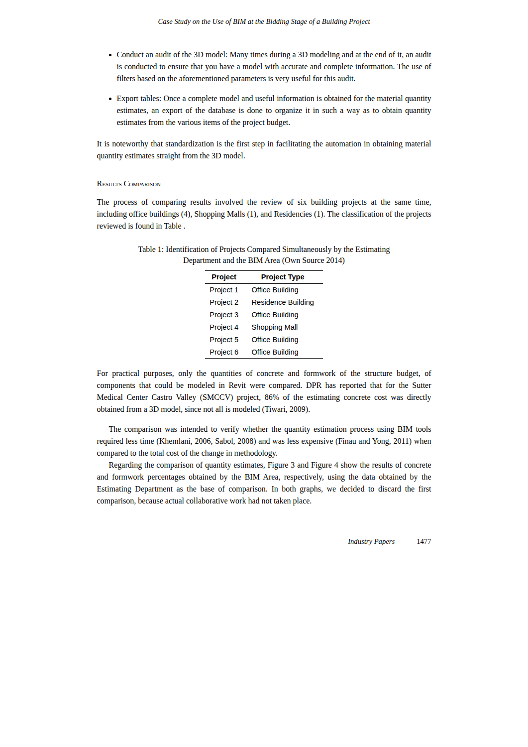Case Study on the Use of BIM at the Bidding Stage of a Building Project
Conduct an audit of the 3D model: Many times during a 3D modeling and at the end of it, an audit is conducted to ensure that you have a model with accurate and complete information. The use of filters based on the aforementioned parameters is very useful for this audit.
Export tables: Once a complete model and useful information is obtained for the material quantity estimates, an export of the database is done to organize it in such a way as to obtain quantity estimates from the various items of the project budget.
It is noteworthy that standardization is the first step in facilitating the automation in obtaining material quantity estimates straight from the 3D model.
Results Comparison
The process of comparing results involved the review of six building projects at the same time, including office buildings (4), Shopping Malls (1), and Residencies (1). The classification of the projects reviewed is found in Table .
Table 1: Identification of Projects Compared Simultaneously by the Estimating
Department and the BIM Area (Own Source 2014)
| Project | Project Type |
| --- | --- |
| Project 1 | Office Building |
| Project 2 | Residence Building |
| Project 3 | Office Building |
| Project 4 | Shopping Mall |
| Project 5 | Office Building |
| Project 6 | Office Building |
For practical purposes, only the quantities of concrete and formwork of the structure budget, of components that could be modeled in Revit were compared. DPR has reported that for the Sutter Medical Center Castro Valley (SMCCV) project, 86% of the estimating concrete cost was directly obtained from a 3D model, since not all is modeled (Tiwari, 2009).
The comparison was intended to verify whether the quantity estimation process using BIM tools required less time (Khemlani, 2006, Sabol, 2008) and was less expensive (Finau and Yong, 2011) when compared to the total cost of the change in methodology.
Regarding the comparison of quantity estimates, Figure 3 and Figure 4 show the results of concrete and formwork percentages obtained by the BIM Area, respectively, using the data obtained by the Estimating Department as the base of comparison. In both graphs, we decided to discard the first comparison, because actual collaborative work had not taken place.
Industry Papers 1477